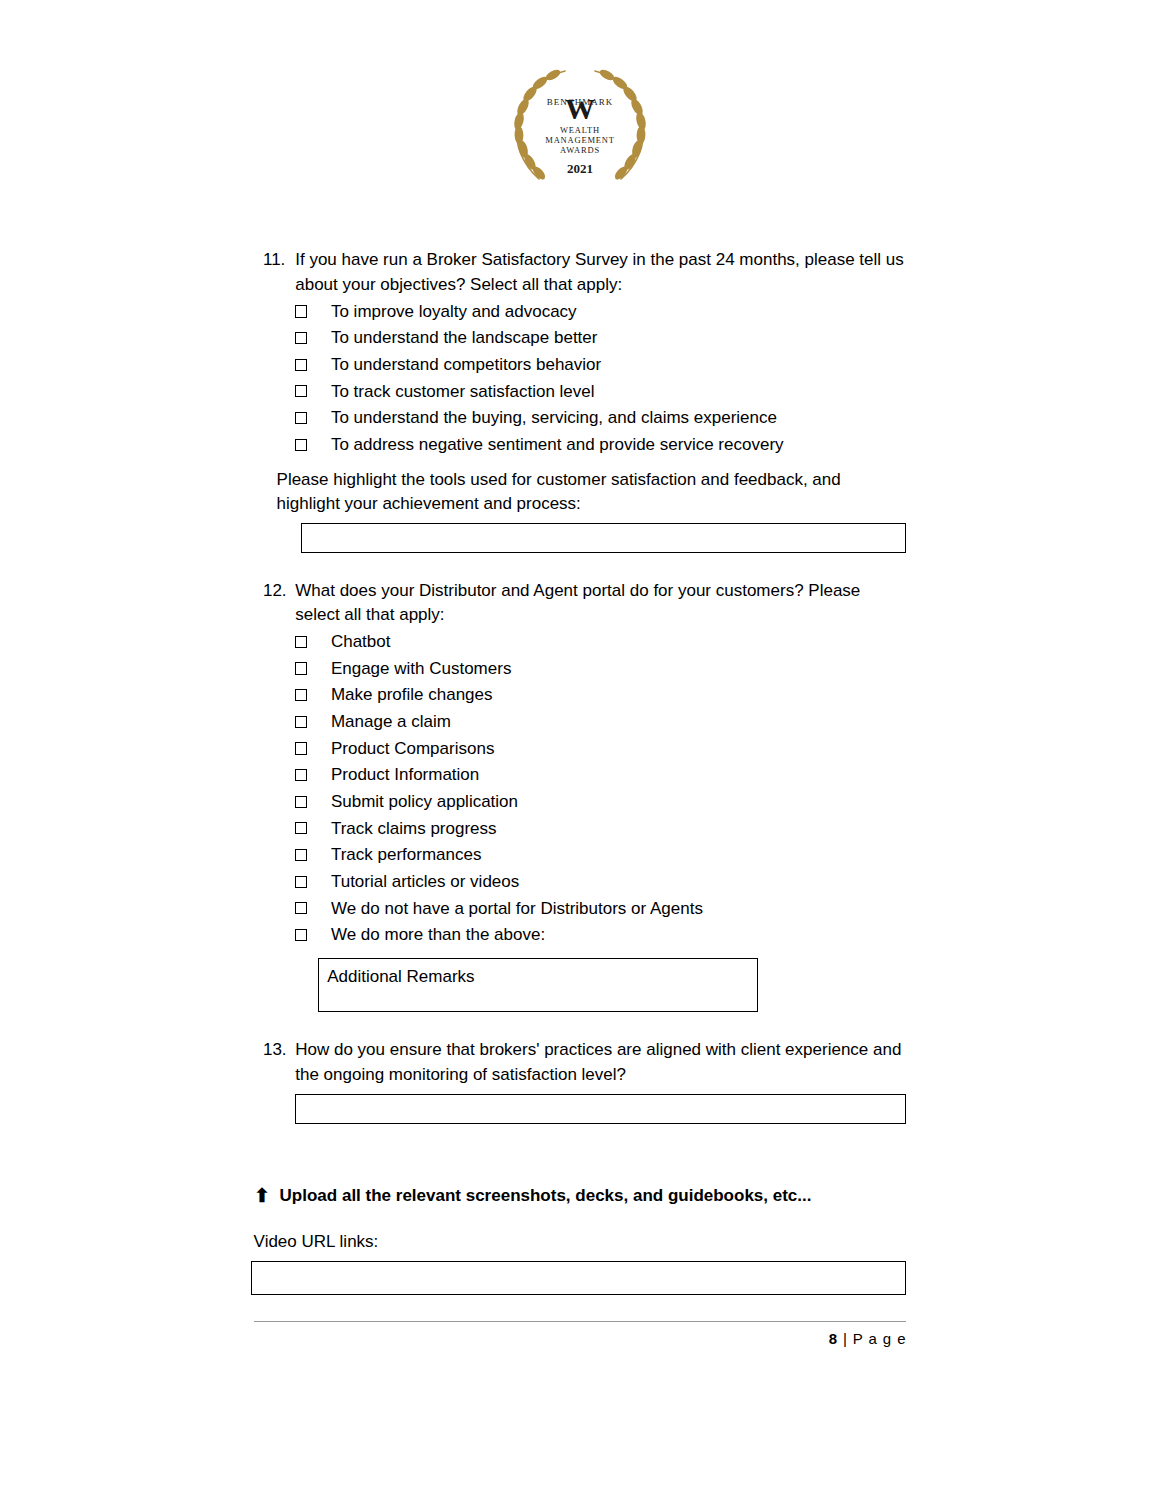Benchmark Wealth Management Awards 2021 BENCHMARK W WEALTH MANAGEMENT AWARDS 2021
If you have run a Broker Satisfactory Survey in the past 24 months, please tell us about your objectives? Select all that apply:
To improve loyalty and advocacy
To understand the landscape better
To understand competitors behavior
To track customer satisfaction level
To understand the buying, servicing, and claims experience
To address negative sentiment and provide service recovery
Please highlight the tools used for customer satisfaction and feedback, and highlight your achievement and process:
What does your Distributor and Agent portal do for your customers? Please select all that apply:
Chatbot
Engage with Customers
Make profile changes
Manage a claim
Product Comparisons
Product Information
Submit policy application
Track claims progress
Track performances
Tutorial articles or videos
We do not have a portal for Distributors or Agents
We do more than the above:
Additional Remarks
How do you ensure that brokers' practices are aligned with client experience and the ongoing monitoring of satisfaction level?
⬆ Upload all the relevant screenshots, decks, and guidebooks, etc...
Video URL links:
8 | P a g e